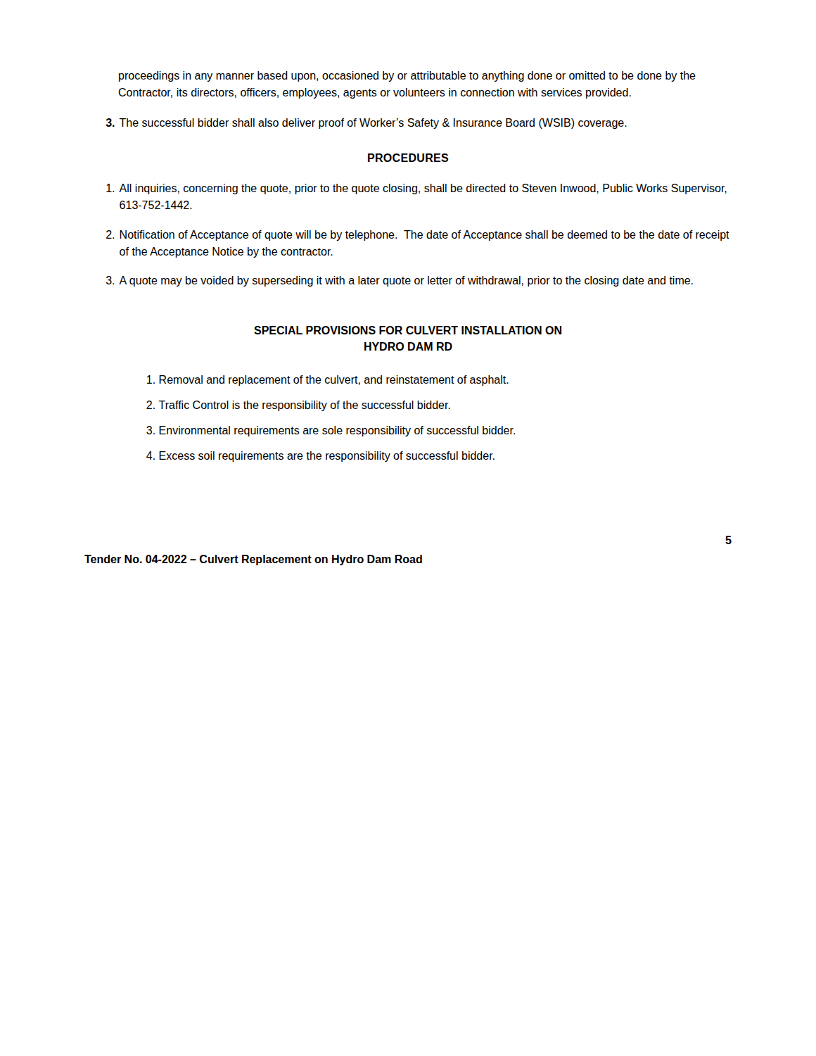proceedings in any manner based upon, occasioned by or attributable to anything done or omitted to be done by the Contractor, its directors, officers, employees, agents or volunteers in connection with services provided.
The successful bidder shall also deliver proof of Worker’s Safety & Insurance Board (WSIB) coverage.
PROCEDURES
All inquiries, concerning the quote, prior to the quote closing, shall be directed to Steven Inwood, Public Works Supervisor, 613-752-1442.
Notification of Acceptance of quote will be by telephone. The date of Acceptance shall be deemed to be the date of receipt of the Acceptance Notice by the contractor.
A quote may be voided by superseding it with a later quote or letter of withdrawal, prior to the closing date and time.
SPECIAL PROVISIONS FOR CULVERT INSTALLATION ON
HYDRO DAM RD
Removal and replacement of the culvert, and reinstatement of asphalt.
Traffic Control is the responsibility of the successful bidder.
Environmental requirements are sole responsibility of successful bidder.
Excess soil requirements are the responsibility of successful bidder.
5
Tender No. 04-2022 – Culvert Replacement on Hydro Dam Road